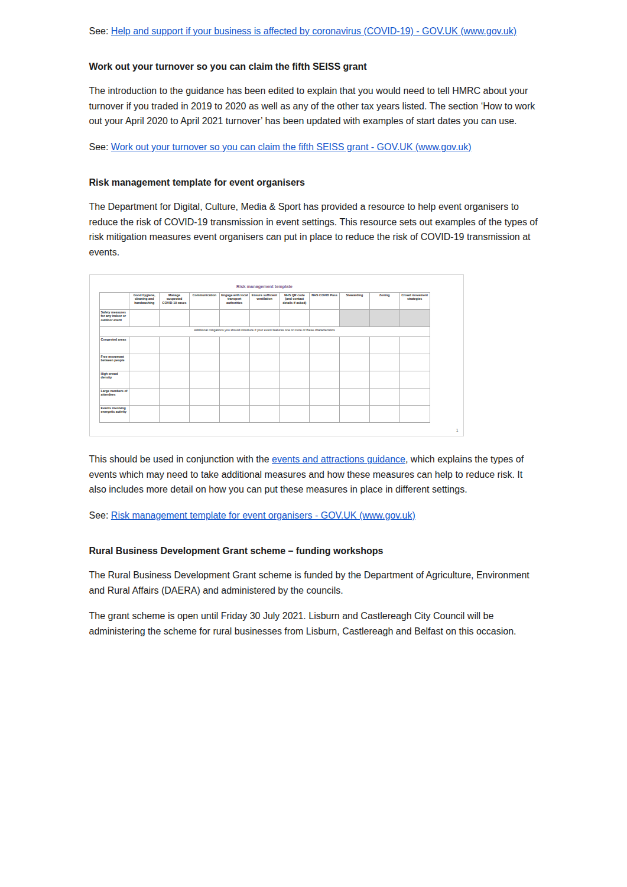See: Help and support if your business is affected by coronavirus (COVID-19) - GOV.UK (www.gov.uk)
Work out your turnover so you can claim the fifth SEISS grant
The introduction to the guidance has been edited to explain that you would need to tell HMRC about your turnover if you traded in 2019 to 2020 as well as any of the other tax years listed. The section ‘How to work out your April 2020 to April 2021 turnover’ has been updated with examples of start dates you can use.
See: Work out your turnover so you can claim the fifth SEISS grant - GOV.UK (www.gov.uk)
Risk management template for event organisers
The Department for Digital, Culture, Media & Sport has provided a resource to help event organisers to reduce the risk of COVID-19 transmission in event settings. This resource sets out examples of the types of risk mitigation measures event organisers can put in place to reduce the risk of COVID-19 transmission at events.
Risk management template
| | Good hygiene, cleaning and handwashing | Manage suspected COVID-19 cases | Communication | Engage with local transport authorities | Ensure sufficient ventilation | NHS QR code (and contact details if asked) | NHS COVID Pass | Stewarding | Zoning | Crowd movement strategies |
| --- | --- | --- | --- | --- | --- | --- | --- | --- | --- | --- |
| Safety measures for any indoor or outdoor event | | | | | | | | | | |
| Additional mitigations you should introduce if your event features one or more of these characteristics |
| Congested areas | | | | | | | | | | |
| Free movement between people | | | | | | | | | | |
| High crowd density | | | | | | | | | | |
| Large numbers of attendees | | | | | | | | | | |
| Events involving energetic activity | | | | | | | | | | |
1
This should be used in conjunction with the events and attractions guidance, which explains the types of events which may need to take additional measures and how these measures can help to reduce risk. It also includes more detail on how you can put these measures in place in different settings.
See: Risk management template for event organisers - GOV.UK (www.gov.uk)
Rural Business Development Grant scheme – funding workshops
The Rural Business Development Grant scheme is funded by the Department of Agriculture, Environment and Rural Affairs (DAERA) and administered by the councils.
The grant scheme is open until Friday 30 July 2021. Lisburn and Castlereagh City Council will be administering the scheme for rural businesses from Lisburn, Castlereagh and Belfast on this occasion.